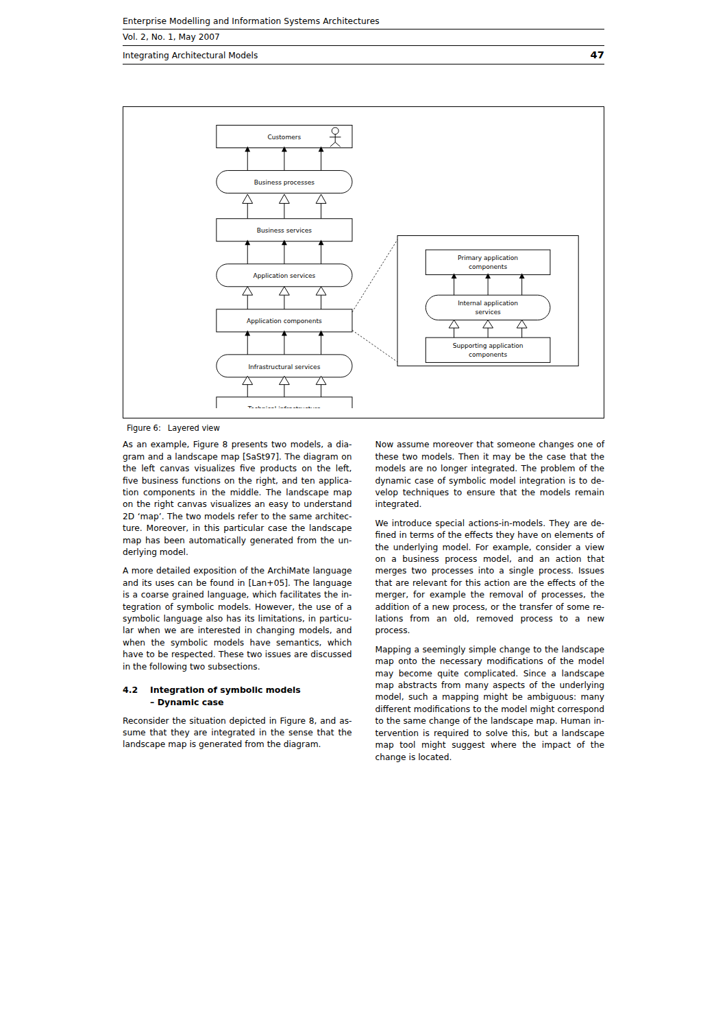Enterprise Modelling and Information Systems Architectures
Vol. 2, No. 1, May 2007
Integrating Architectural Models
47
Customers Business processes Business services Application services Application components Infrastructural services Technical infrastructure Primary application components Internal application services Supporting application components
Figure 6: Layered view
As an example, Figure 8 presents two models, a diagram and a landscape map [SaSt97]. The diagram on the left canvas visualizes five products on the left, five business functions on the right, and ten application components in the middle. The landscape map on the right canvas visualizes an easy to understand 2D ‘map’. The two models refer to the same architecture. Moreover, in this particular case the landscape map has been automatically generated from the underlying model.
A more detailed exposition of the ArchiMate language and its uses can be found in [Lan+05]. The language is a coarse grained language, which facilitates the integration of symbolic models. However, the use of a symbolic language also has its limitations, in particular when we are interested in changing models, and when the symbolic models have semantics, which have to be respected. These two issues are discussed in the following two subsections.
4.2 Integration of symbolic models– Dynamic case
Reconsider the situation depicted in Figure 8, and assume that they are integrated in the sense that the landscape map is generated from the diagram.
Now assume moreover that someone changes one of these two models. Then it may be the case that the models are no longer integrated. The problem of the dynamic case of symbolic model integration is to develop techniques to ensure that the models remain integrated.
We introduce special actions-in-models. They are defined in terms of the effects they have on elements of the underlying model. For example, consider a view on a business process model, and an action that merges two processes into a single process. Issues that are relevant for this action are the effects of the merger, for example the removal of processes, the addition of a new process, or the transfer of some relations from an old, removed process to a new process.
Mapping a seemingly simple change to the landscape map onto the necessary modifications of the model may become quite complicated. Since a landscape map abstracts from many aspects of the underlying model, such a mapping might be ambiguous: many different modifications to the model might correspond to the same change of the landscape map. Human intervention is required to solve this, but a landscape map tool might suggest where the impact of the change is located.